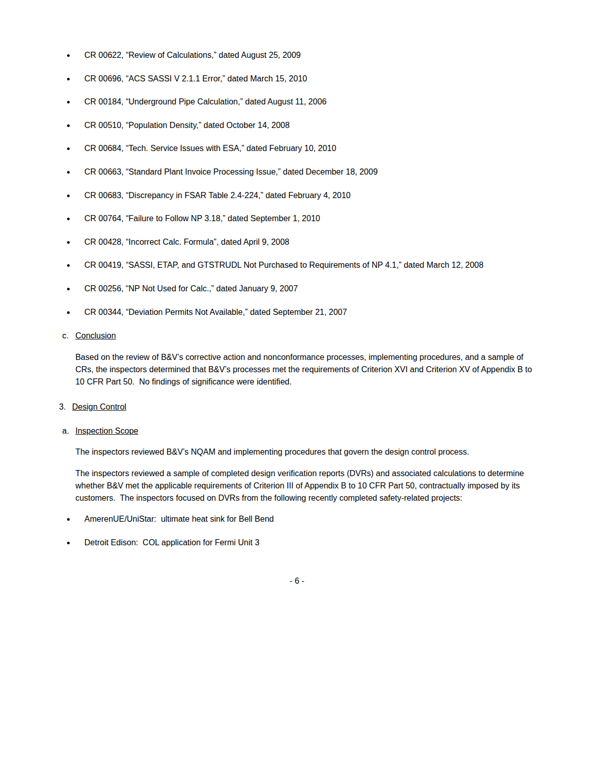CR 00622, “Review of Calculations,” dated August 25, 2009
CR 00696, “ACS SASSI V 2.1.1 Error,” dated March 15, 2010
CR 00184, “Underground Pipe Calculation,” dated August 11, 2006
CR 00510, “Population Density,” dated October 14, 2008
CR 00684, “Tech. Service Issues with ESA,” dated February 10, 2010
CR 00663, “Standard Plant Invoice Processing Issue,” dated December 18, 2009
CR 00683, “Discrepancy in FSAR Table 2.4-224,” dated February 4, 2010
CR 00764, “Failure to Follow NP 3.18,” dated September 1, 2010
CR 00428, “Incorrect Calc. Formula”, dated April 9, 2008
CR 00419, “SASSI, ETAP, and GTSTRUDL Not Purchased to Requirements of NP 4.1,” dated March 12, 2008
CR 00256, “NP Not Used for Calc.,” dated January 9, 2007
CR 00344, “Deviation Permits Not Available,” dated September 21, 2007
c. Conclusion
Based on the review of B&V’s corrective action and nonconformance processes, implementing procedures, and a sample of CRs, the inspectors determined that B&V’s processes met the requirements of Criterion XVI and Criterion XV of Appendix B to 10 CFR Part 50. No findings of significance were identified.
3. Design Control
a. Inspection Scope
The inspectors reviewed B&V’s NQAM and implementing procedures that govern the design control process.
The inspectors reviewed a sample of completed design verification reports (DVRs) and associated calculations to determine whether B&V met the applicable requirements of Criterion III of Appendix B to 10 CFR Part 50, contractually imposed by its customers. The inspectors focused on DVRs from the following recently completed safety-related projects:
AmerenUE/UniStar: ultimate heat sink for Bell Bend
Detroit Edison: COL application for Fermi Unit 3
- 6 -